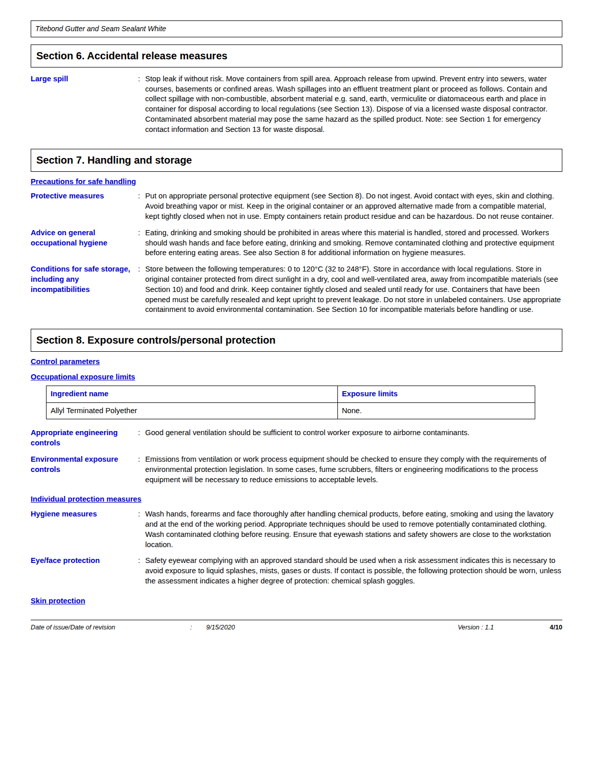Titebond Gutter and Seam Sealant White
Section 6. Accidental release measures
| Large spill | : | Stop leak if without risk. Move containers from spill area. Approach release from upwind. Prevent entry into sewers, water courses, basements or confined areas. Wash spillages into an effluent treatment plant or proceed as follows. Contain and collect spillage with non-combustible, absorbent material e.g. sand, earth, vermiculite or diatomaceous earth and place in container for disposal according to local regulations (see Section 13). Dispose of via a licensed waste disposal contractor. Contaminated absorbent material may pose the same hazard as the spilled product. Note: see Section 1 for emergency contact information and Section 13 for waste disposal. |
Section 7. Handling and storage
Precautions for safe handling
| Protective measures | : | Put on appropriate personal protective equipment (see Section 8). Do not ingest. Avoid contact with eyes, skin and clothing. Avoid breathing vapor or mist. Keep in the original container or an approved alternative made from a compatible material, kept tightly closed when not in use. Empty containers retain product residue and can be hazardous. Do not reuse container. |
| Advice on general occupational hygiene | : | Eating, drinking and smoking should be prohibited in areas where this material is handled, stored and processed. Workers should wash hands and face before eating, drinking and smoking. Remove contaminated clothing and protective equipment before entering eating areas. See also Section 8 for additional information on hygiene measures. |
| Conditions for safe storage, including any incompatibilities | : | Store between the following temperatures: 0 to 120°C (32 to 248°F). Store in accordance with local regulations. Store in original container protected from direct sunlight in a dry, cool and well-ventilated area, away from incompatible materials (see Section 10) and food and drink. Keep container tightly closed and sealed until ready for use. Containers that have been opened must be carefully resealed and kept upright to prevent leakage. Do not store in unlabeled containers. Use appropriate containment to avoid environmental contamination. See Section 10 for incompatible materials before handling or use. |
Section 8. Exposure controls/personal protection
Control parameters
Occupational exposure limits
| Ingredient name | Exposure limits |
| --- | --- |
| Allyl Terminated Polyether | None. |
| Appropriate engineering controls | : | Good general ventilation should be sufficient to control worker exposure to airborne contaminants. |
| Environmental exposure controls | : | Emissions from ventilation or work process equipment should be checked to ensure they comply with the requirements of environmental protection legislation. In some cases, fume scrubbers, filters or engineering modifications to the process equipment will be necessary to reduce emissions to acceptable levels. |
Individual protection measures
| Hygiene measures | : | Wash hands, forearms and face thoroughly after handling chemical products, before eating, smoking and using the lavatory and at the end of the working period. Appropriate techniques should be used to remove potentially contaminated clothing. Wash contaminated clothing before reusing. Ensure that eyewash stations and safety showers are close to the workstation location. |
| Eye/face protection | : | Safety eyewear complying with an approved standard should be used when a risk assessment indicates this is necessary to avoid exposure to liquid splashes, mists, gases or dusts. If contact is possible, the following protection should be worn, unless the assessment indicates a higher degree of protection: chemical splash goggles. |
Skin protection
| Date of issue/Date of revision | : | 9/15/2020 | Version : 1.1 | 4/10 |